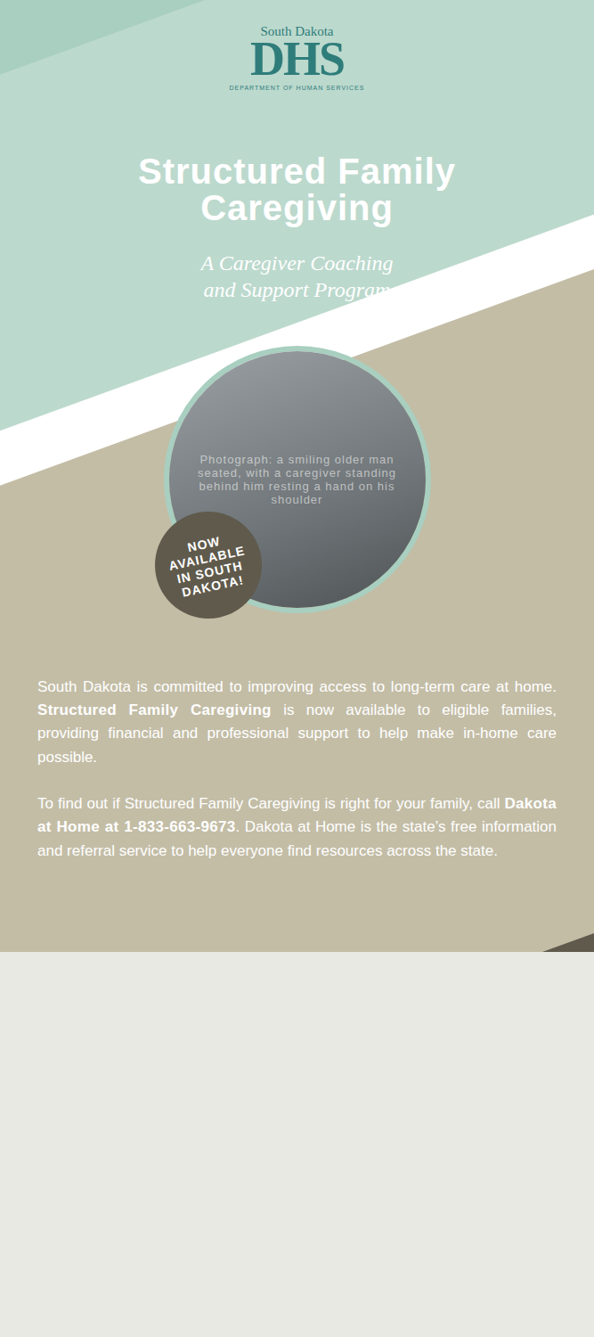South Dakota
DHS
Department of Human Services
Structured Family
Caregiving
A Caregiver Coaching
and Support Program
Photograph: a smiling older man seated, with a caregiver standing behind him resting a hand on his shoulder
NOW
AVAILABLE
IN SOUTH
DAKOTA!
South Dakota is committed to improving access to long-term care at home. Structured Family Caregiving is now available to eligible families, providing financial and professional support to help make in-home care possible.
To find out if Structured Family Caregiving is right for your family, call Dakota at Home at 1-833-663-9673. Dakota at Home is the state’s free information and referral service to help everyone find resources across the state.